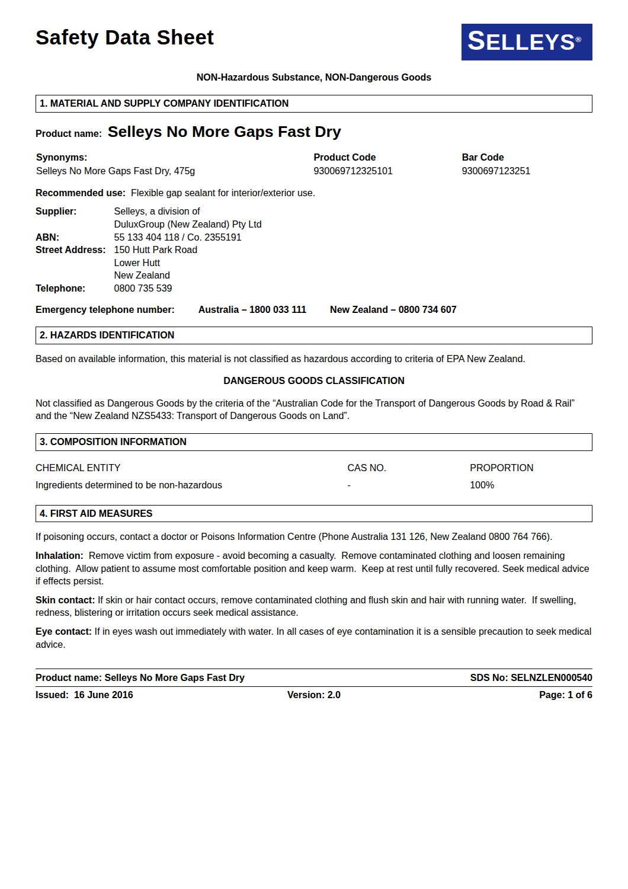Safety Data Sheet
SELLEYS®
NON-Hazardous Substance, NON-Dangerous Goods
1. MATERIAL AND SUPPLY COMPANY IDENTIFICATION
Product name: Selleys No More Gaps Fast Dry
| Synonyms: | Product Code | Bar Code |
| --- | --- | --- |
| Selleys No More Gaps Fast Dry, 475g | 930069712325101 | 9300697123251 |
Recommended use: Flexible gap sealant for interior/exterior use.
| Supplier: | Selleys, a division of DuluxGroup (New Zealand) Pty Ltd |
| ABN: | 55 133 404 118 / Co. 2355191 |
| Street Address: | 150 Hutt Park Road Lower Hutt New Zealand |
| Telephone: | 0800 735 539 |
Emergency telephone number: Australia – 1800 033 111 New Zealand – 0800 734 607
2. HAZARDS IDENTIFICATION
Based on available information, this material is not classified as hazardous according to criteria of EPA New Zealand.
DANGEROUS GOODS CLASSIFICATION
Not classified as Dangerous Goods by the criteria of the “Australian Code for the Transport of Dangerous Goods by Road & Rail” and the “New Zealand NZS5433: Transport of Dangerous Goods on Land”.
3. COMPOSITION INFORMATION
| CHEMICAL ENTITY | CAS NO. | PROPORTION |
| Ingredients determined to be non-hazardous | - | 100% |
4. FIRST AID MEASURES
If poisoning occurs, contact a doctor or Poisons Information Centre (Phone Australia 131 126, New Zealand 0800 764 766).
Inhalation: Remove victim from exposure - avoid becoming a casualty. Remove contaminated clothing and loosen remaining clothing. Allow patient to assume most comfortable position and keep warm. Keep at rest until fully recovered. Seek medical advice if effects persist.
Skin contact: If skin or hair contact occurs, remove contaminated clothing and flush skin and hair with running water. If swelling, redness, blistering or irritation occurs seek medical assistance.
Eye contact: If in eyes wash out immediately with water. In all cases of eye contamination it is a sensible precaution to seek medical advice.
Product name: Selleys No More Gaps Fast Dry SDS No: SELNZLEN000540
Issued: 16 June 2016 Version: 2.0 Page: 1 of 6